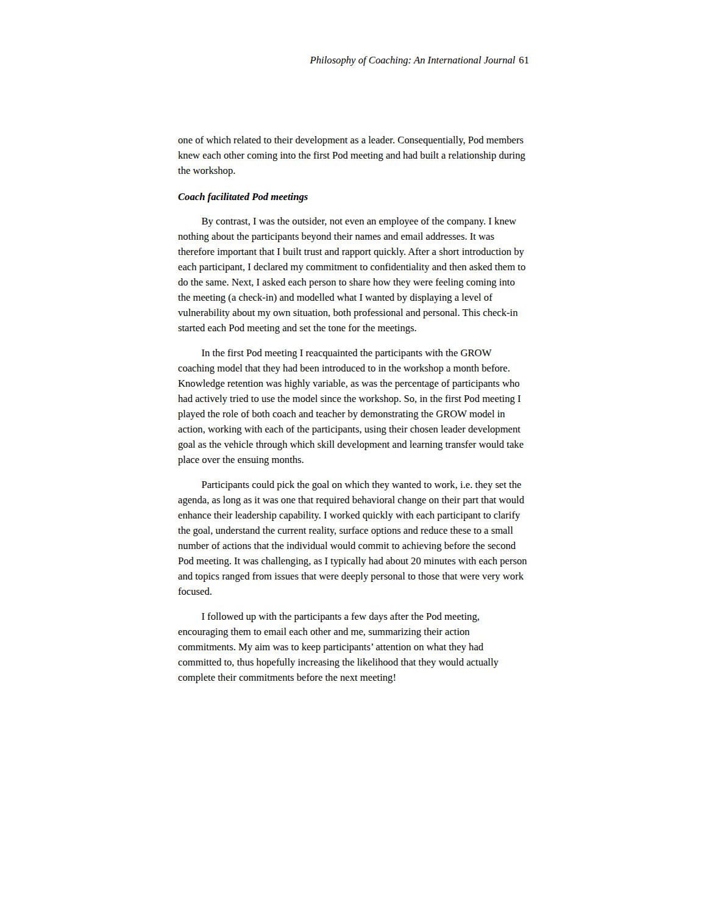Philosophy of Coaching: An International Journal61
one of which related to their development as a leader. Consequentially, Pod members knew each other coming into the first Pod meeting and had built a relationship during the workshop.
Coach facilitated Pod meetings
By contrast, I was the outsider, not even an employee of the company. I knew nothing about the participants beyond their names and email addresses. It was therefore important that I built trust and rapport quickly. After a short introduction by each participant, I declared my commitment to confidentiality and then asked them to do the same. Next, I asked each person to share how they were feeling coming into the meeting (a check-in) and modelled what I wanted by displaying a level of vulnerability about my own situation, both professional and personal. This check-in started each Pod meeting and set the tone for the meetings.
In the first Pod meeting I reacquainted the participants with the GROW coaching model that they had been introduced to in the workshop a month before. Knowledge retention was highly variable, as was the percentage of participants who had actively tried to use the model since the workshop. So, in the first Pod meeting I played the role of both coach and teacher by demonstrating the GROW model in action, working with each of the participants, using their chosen leader development goal as the vehicle through which skill development and learning transfer would take place over the ensuing months.
Participants could pick the goal on which they wanted to work, i.e. they set the agenda, as long as it was one that required behavioral change on their part that would enhance their leadership capability. I worked quickly with each participant to clarify the goal, understand the current reality, surface options and reduce these to a small number of actions that the individual would commit to achieving before the second Pod meeting. It was challenging, as I typically had about 20 minutes with each person and topics ranged from issues that were deeply personal to those that were very work focused.
I followed up with the participants a few days after the Pod meeting, encouraging them to email each other and me, summarizing their action commitments. My aim was to keep participants’ attention on what they had committed to, thus hopefully increasing the likelihood that they would actually complete their commitments before the next meeting!